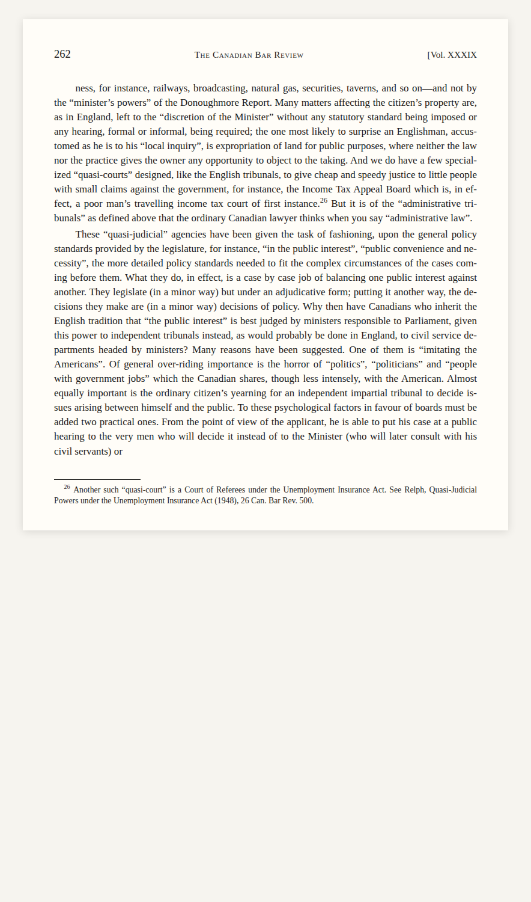262 The Canadian Bar Review [Vol. XXXIX
ness, for instance, railways, broadcasting, natural gas, securities, taverns, and so on—and not by the “minister’s powers” of the Donoughmore Report. Many matters affecting the citizen’s property are, as in England, left to the “discretion of the Minister” without any statutory standard being imposed or any hearing, formal or informal, being required; the one most likely to surprise an Englishman, accustomed as he is to his “local inquiry”, is expropriation of land for public purposes, where neither the law nor the practice gives the owner any opportunity to object to the taking. And we do have a few specialized “quasi-courts” designed, like the English tribunals, to give cheap and speedy justice to little people with small claims against the government, for instance, the Income Tax Appeal Board which is, in effect, a poor man’s travelling income tax court of first instance.26 But it is of the “administrative tribunals” as defined above that the ordinary Canadian lawyer thinks when you say “administrative law”.
These “quasi-judicial” agencies have been given the task of fashioning, upon the general policy standards provided by the legislature, for instance, “in the public interest”, “public convenience and necessity”, the more detailed policy standards needed to fit the complex circumstances of the cases coming before them. What they do, in effect, is a case by case job of balancing one public interest against another. They legislate (in a minor way) but under an adjudicative form; putting it another way, the decisions they make are (in a minor way) decisions of policy. Why then have Canadians who inherit the English tradition that “the public interest” is best judged by ministers responsible to Parliament, given this power to independent tribunals instead, as would probably be done in England, to civil service departments headed by ministers? Many reasons have been suggested. One of them is “imitating the Americans”. Of general over-riding importance is the horror of “politics”, “politicians” and “people with government jobs” which the Canadian shares, though less intensely, with the American. Almost equally important is the ordinary citizen’s yearning for an independent impartial tribunal to decide issues arising between himself and the public. To these psychological factors in favour of boards must be added two practical ones. From the point of view of the applicant, he is able to put his case at a public hearing to the very men who will decide it instead of to the Minister (who will later consult with his civil servants) or
26 Another such “quasi-court” is a Court of Referees under the Unemployment Insurance Act. See Relph, Quasi-Judicial Powers under the Unemployment Insurance Act (1948), 26 Can. Bar Rev. 500.